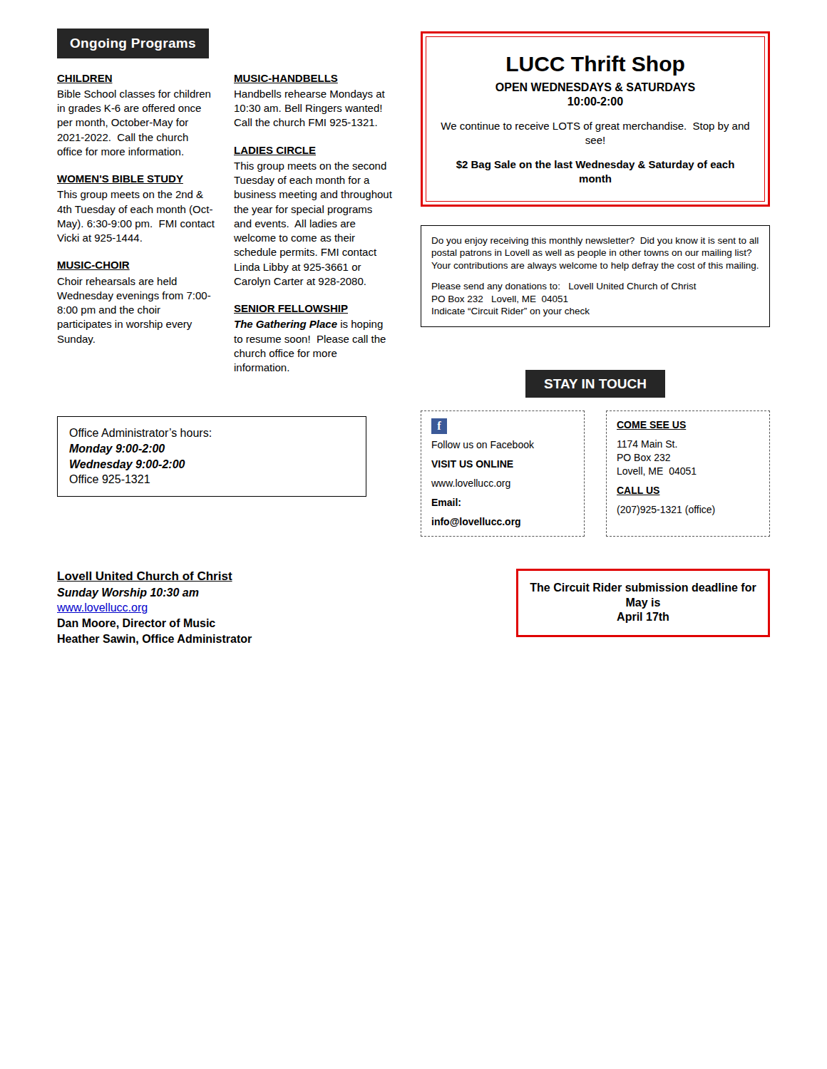Ongoing Programs
Children
Bible School classes for children in grades K-6 are offered once per month, October-May for 2021-2022. Call the church office for more information.
Women's Bible Study
This group meets on the 2nd & 4th Tuesday of each month (Oct-May). 6:30-9:00 pm. FMI contact Vicki at 925-1444.
Music-Choir
Choir rehearsals are held Wednesday evenings from 7:00-8:00 pm and the choir participates in worship every Sunday.
Music-Handbells
Handbells rehearse Mondays at 10:30 am. Bell Ringers wanted! Call the church FMI 925-1321.
Ladies Circle
This group meets on the second Tuesday of each month for a business meeting and throughout the year for special programs and events. All ladies are welcome to come as their schedule permits. FMI contact Linda Libby at 925-3661 or Carolyn Carter at 928-2080.
Senior Fellowship
The Gathering Place is hoping to resume soon! Please call the church office for more information.
Office Administrator’s hours:
Monday 9:00-2:00
Wednesday 9:00-2:00
Office 925-1321
LUCC Thrift Shop
OPEN WEDNESDAYS & SATURDAYS
10:00-2:00
We continue to receive LOTS of great merchandise. Stop by and see!
$2 Bag Sale on the last Wednesday & Saturday of each month
Do you enjoy receiving this monthly newsletter? Did you know it is sent to all postal patrons in Lovell as well as people in other towns on our mailing list? Your contributions are always welcome to help defray the cost of this mailing.
Please send any donations to: Lovell United Church of Christ
PO Box 232 Lovell, ME 04051
Indicate “Circuit Rider” on your check
STAY IN TOUCH
f
Follow us on Facebook
VISIT US ONLINE
www.lovellucc.org
Email:
info@lovellucc.org
COME SEE US
1174 Main St.
PO Box 232
Lovell, ME 04051
CALL US
(207)925-1321 (office)
Lovell United Church of Christ
Sunday Worship 10:30 am
www.lovellucc.org
Dan Moore, Director of Music
Heather Sawin, Office Administrator
The Circuit Rider submission deadline for May is
April 17th